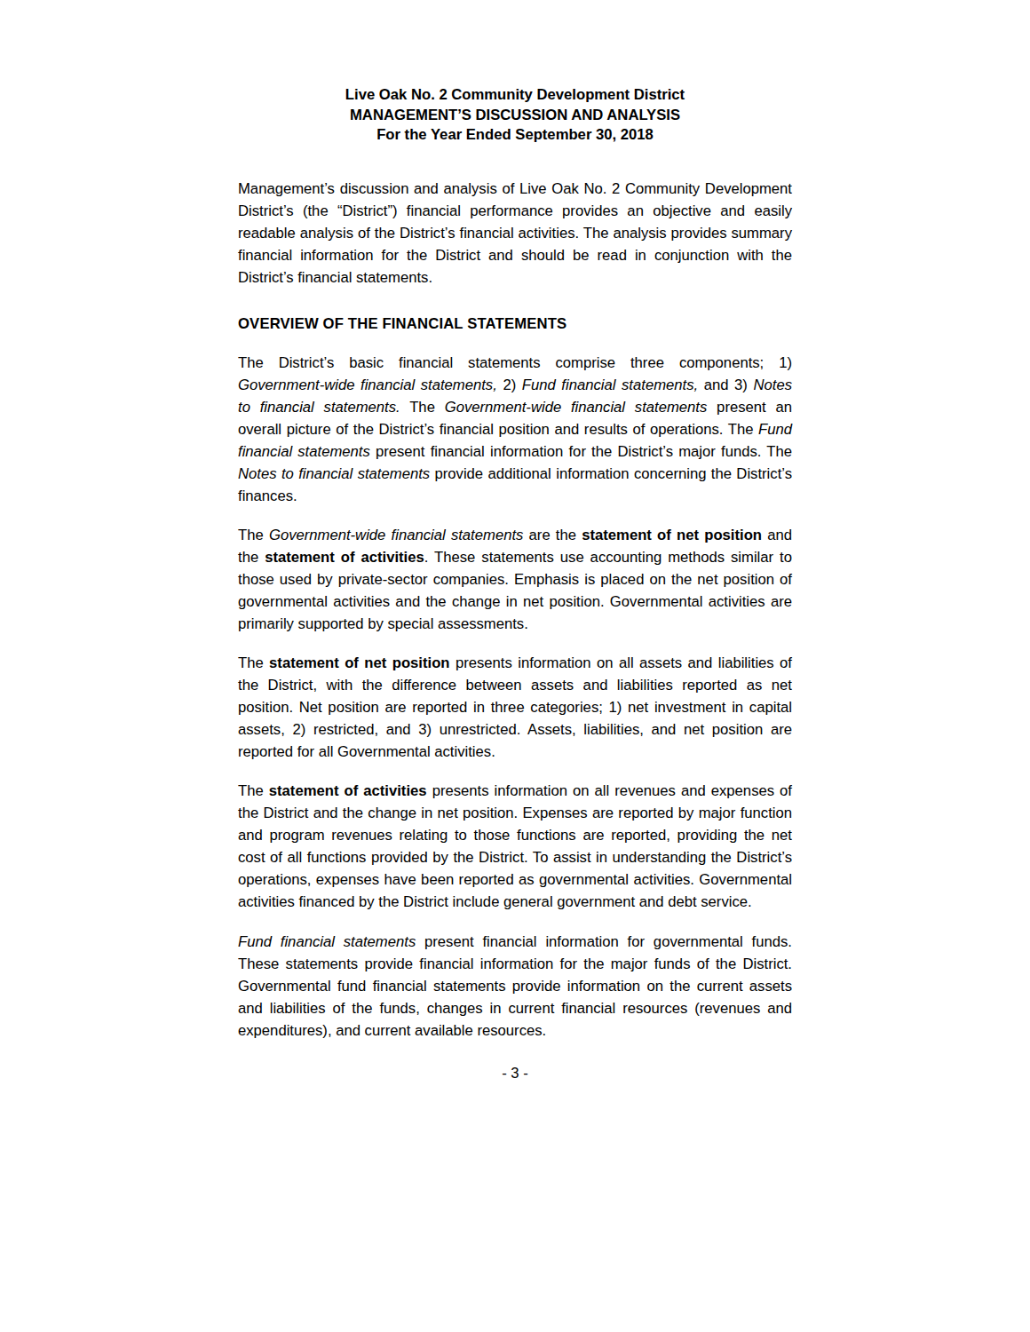Live Oak No. 2 Community Development District MANAGEMENT’S DISCUSSION AND ANALYSIS For the Year Ended September 30, 2018
Management’s discussion and analysis of Live Oak No. 2 Community Development District’s (the “District”) financial performance provides an objective and easily readable analysis of the District’s financial activities. The analysis provides summary financial information for the District and should be read in conjunction with the District’s financial statements.
Overview of the Financial Statements
The District’s basic financial statements comprise three components; 1) Government-wide financial statements, 2) Fund financial statements, and 3) Notes to financial statements. The Government-wide financial statements present an overall picture of the District’s financial position and results of operations. The Fund financial statements present financial information for the District’s major funds. The Notes to financial statements provide additional information concerning the District’s finances.
The Government-wide financial statements are the statement of net position and the statement of activities. These statements use accounting methods similar to those used by private-sector companies. Emphasis is placed on the net position of governmental activities and the change in net position. Governmental activities are primarily supported by special assessments.
The statement of net position presents information on all assets and liabilities of the District, with the difference between assets and liabilities reported as net position. Net position are reported in three categories; 1) net investment in capital assets, 2) restricted, and 3) unrestricted. Assets, liabilities, and net position are reported for all Governmental activities.
The statement of activities presents information on all revenues and expenses of the District and the change in net position. Expenses are reported by major function and program revenues relating to those functions are reported, providing the net cost of all functions provided by the District. To assist in understanding the District’s operations, expenses have been reported as governmental activities. Governmental activities financed by the District include general government and debt service.
Fund financial statements present financial information for governmental funds. These statements provide financial information for the major funds of the District. Governmental fund financial statements provide information on the current assets and liabilities of the funds, changes in current financial resources (revenues and expenditures), and current available resources.
- 3 -